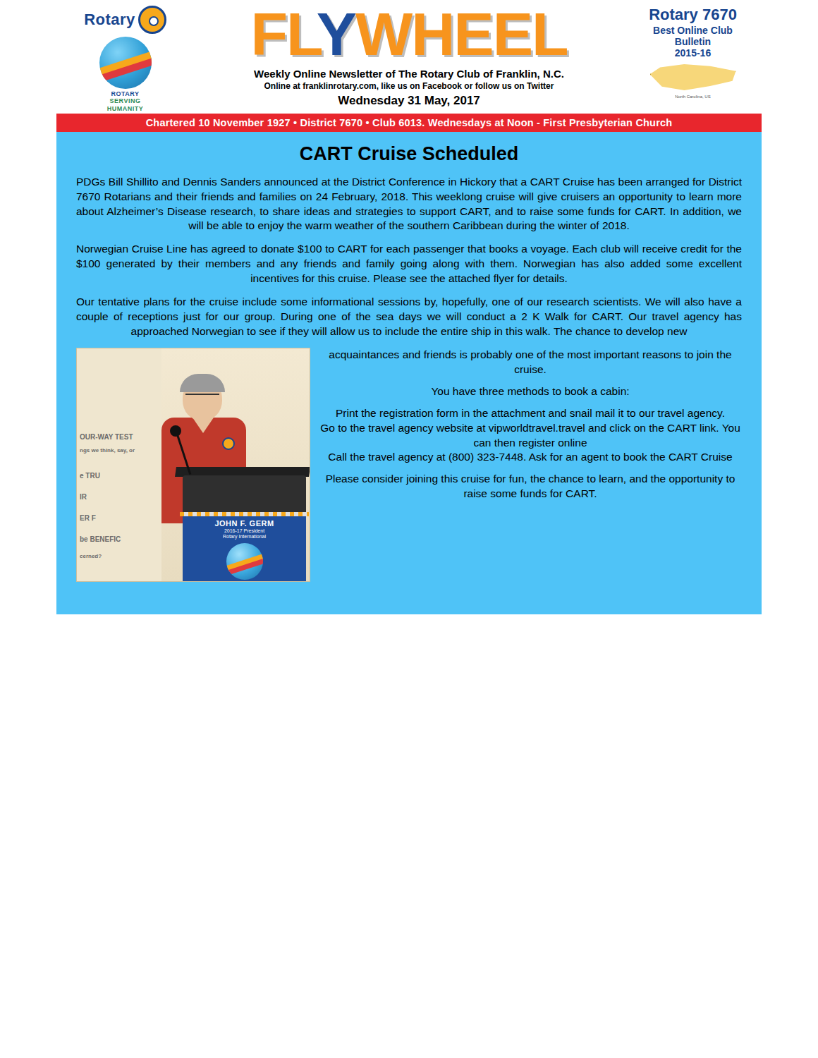Rotary
ROTARY
SERVING
HUMANITY
FLYWHEEL
Weekly Online Newsletter of The Rotary Club of Franklin, N.C.
Online at franklinrotary.com, like us on Facebook or follow us on Twitter
Wednesday 31 May, 2017
Rotary 7670
Best Online Club
Bulletin
2015-16
North Carolina, US
Chartered 10 November 1927 • District 7670 • Club 6013. Wednesdays at Noon - First Presbyterian Church
CART Cruise Scheduled
PDGs Bill Shillito and Dennis Sanders announced at the District Conference in Hickory that a CART Cruise has been arranged for District 7670 Rotarians and their friends and families on 24 February, 2018. This weeklong cruise will give cruisers an opportunity to learn more about Alzheimer’s Disease research, to share ideas and strategies to support CART, and to raise some funds for CART. In addition, we will be able to enjoy the warm weather of the southern Caribbean during the winter of 2018.
Norwegian Cruise Line has agreed to donate $100 to CART for each passenger that books a voyage. Each club will receive credit for the $100 generated by their members and any friends and family going along with them. Norwegian has also added some excellent incentives for this cruise. Please see the attached flyer for details.
Our tentative plans for the cruise include some informational sessions by, hopefully, one of our research scientists. We will also have a couple of receptions just for our group. During one of the sea days we will conduct a 2 K Walk for CART. Our travel agency has approached Norwegian to see if they will allow us to include the entire ship in this walk. The chance to develop new
OUR-WAY TEST
ngs we think, say, or
e TRU
IR
ER F
be BENEFIC
cerned?
JOHN F. GERM
2016-17 President
Rotary International
acquaintances and friends is probably one of the most important reasons to join the cruise.
You have three methods to book a cabin:
Print the registration form in the attachment and snail mail it to our travel agency. Go to the travel agency website at vipworldtravel.travel and click on the CART link. You can then register online Call the travel agency at (800) 323-7448. Ask for an agent to book the CART Cruise
Please consider joining this cruise for fun, the chance to learn, and the opportunity to raise some funds for CART.